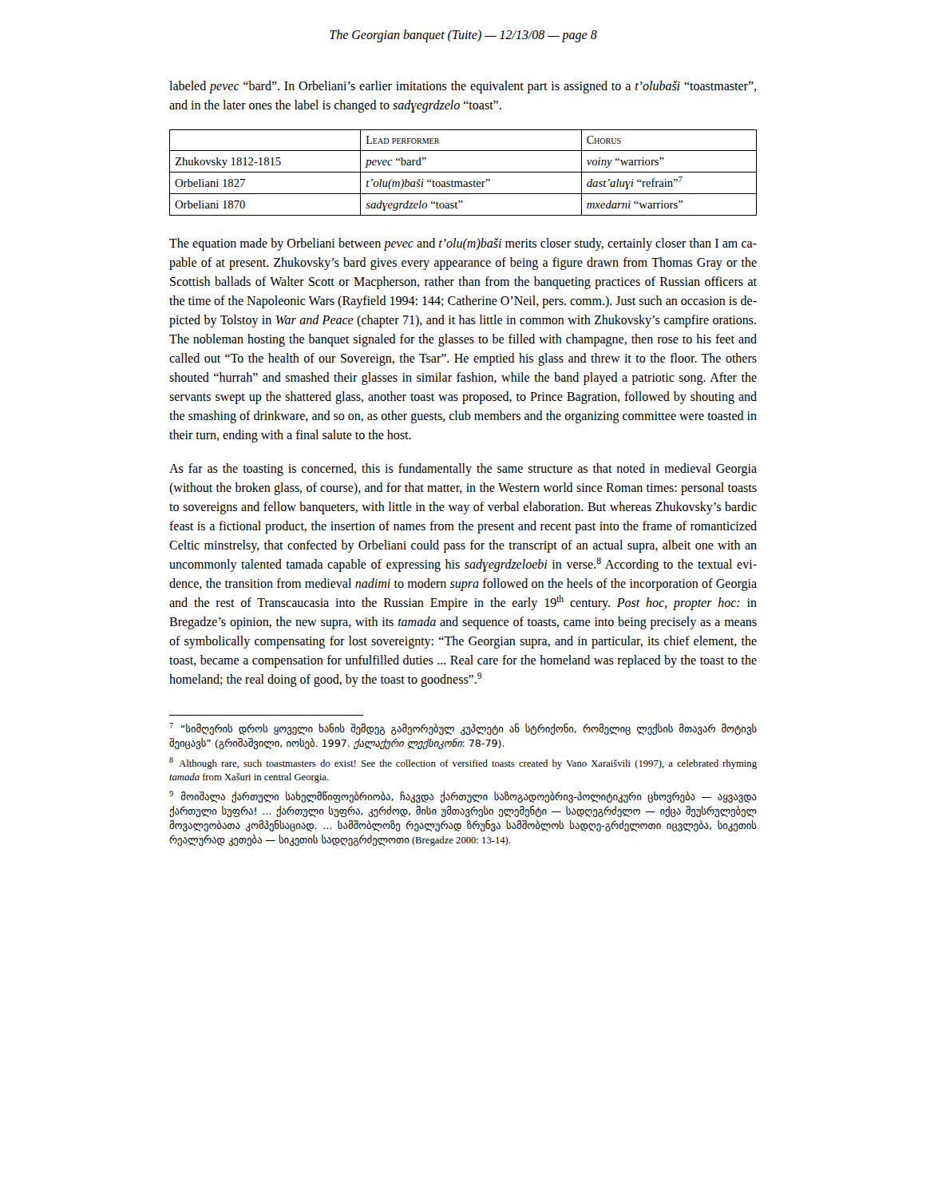The Georgian banquet (Tuite) — 12/13/08 — page 8
labeled pevec “bard”. In Orbeliani’s earlier imitations the equivalent part is assigned to a t’olubaši “toastmaster”, and in the later ones the label is changed to sadɣegrdzelo “toast”.
| | Lead performer | Chorus |
| Zhukovsky 1812-1815 | pevec “bard” | voiny “warriors” |
| Orbeliani 1827 | t’olu(m)baši “toastmaster” | dast’aluɣi “refrain” 7 |
| Orbeliani 1870 | sadɣegrdzelo “toast” | mxedarni “warriors” |
The equation made by Orbeliani between pevec and t’olu(m)baši merits closer study, certainly closer than I am capable of at present. Zhukovsky’s bard gives every appearance of being a figure drawn from Thomas Gray or the Scottish ballads of Walter Scott or Macpherson, rather than from the banqueting practices of Russian officers at the time of the Napoleonic Wars (Rayfield 1994: 144; Catherine O’Neil, pers. comm.). Just such an occasion is depicted by Tolstoy in War and Peace (chapter 71), and it has little in common with Zhukovsky’s campfire orations. The nobleman hosting the banquet signaled for the glasses to be filled with champagne, then rose to his feet and called out “To the health of our Sovereign, the Tsar”. He emptied his glass and threw it to the floor. The others shouted “hurrah” and smashed their glasses in similar fashion, while the band played a patriotic song. After the servants swept up the shattered glass, another toast was proposed, to Prince Bagration, followed by shouting and the smashing of drinkware, and so on, as other guests, club members and the organizing committee were toasted in their turn, ending with a final salute to the host.
As far as the toasting is concerned, this is fundamentally the same structure as that noted in medieval Georgia (without the broken glass, of course), and for that matter, in the Western world since Roman times: personal toasts to sovereigns and fellow banqueters, with little in the way of verbal elaboration. But whereas Zhukovsky’s bardic feast is a fictional product, the insertion of names from the present and recent past into the frame of romanticized Celtic minstrelsy, that confected by Orbeliani could pass for the transcript of an actual supra, albeit one with an uncommonly talented tamada capable of expressing his sadɣegrdzeloebi in verse.8 According to the textual evidence, the transition from medieval nadimi to modern supra followed on the heels of the incorporation of Georgia and the rest of Transcaucasia into the Russian Empire in the early 19th century. Post hoc, propter hoc: in Bregadze’s opinion, the new supra, with its tamada and sequence of toasts, came into being precisely as a means of symbolically compensating for lost sovereignty: “The Georgian supra, and in particular, its chief element, the toast, became a compensation for unfulfilled duties ... Real care for the homeland was replaced by the toast to the homeland; the real doing of good, by the toast to goodness”.9
7 “სიმღერის დროს ყოველი ხანის შემდეგ გამეორებულ კუპლეტი ან სტრიქონი, რომელიც ლექსის მთავარ მოტივს შეიცავს” (გრიშაშვილი, იოსებ. 1997. ქალაქური ლექსიკონი: 78-79).
8 Although rare, such toastmasters do exist! See the collection of versified toasts created by Vano Xaraišvili (1997), a celebrated rhyming tamada from Xašuri in central Georgia.
9 მოიშალა ქართული სახელმწიფოებრიობა, ჩაკვდა ქართული საზოგადოებრივ-პოლიტიკური ცხოვრება — აყვავდა ქართული სუფრა! ... ქართული სუფრა, კერძოდ, მისი უმთავრესი ელემენტი — სადღეგრძელო — იქცა შეუსრულებელ მოვალეობათა კომპენსაციად. ... სამშობლოზე რეალურად ზრუნვა სამშობლოს სადღე-გრძელოთი იცვლება, სიკეთის რეალურად კეთება — სიკეთის სადღეგრძელოთი (Bregadze 2000: 13-14).